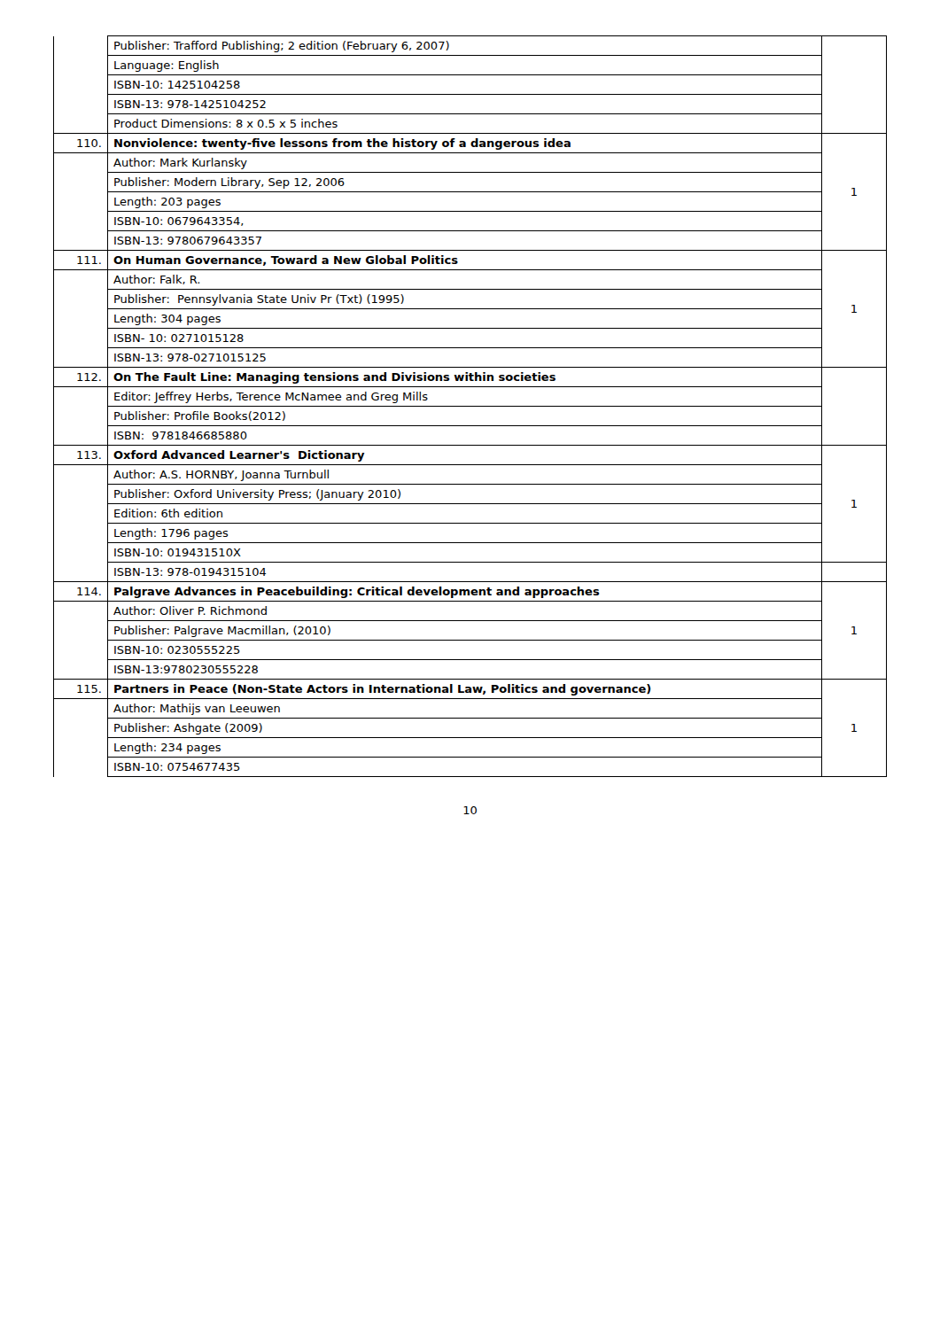| | Publisher: Trafford Publishing; 2 edition (February 6, 2007) | |
| | Language: English |
| | ISBN-10: 1425104258 |
| | ISBN-13: 978-1425104252 |
| | Product Dimensions: 8 x 0.5 x 5 inches |
| 110. | Nonviolence: twenty-five lessons from the history of a dangerous idea | 1 |
| | Author: Mark Kurlansky |
| | Publisher: Modern Library, Sep 12, 2006 |
| | Length: 203 pages |
| | ISBN-10: 0679643354, |
| | ISBN-13: 9780679643357 |
| 111. | On Human Governance, Toward a New Global Politics | 1 |
| | Author: Falk, R. |
| | Publisher: Pennsylvania State Univ Pr (Txt) (1995) |
| | Length: 304 pages |
| | ISBN- 10: 0271015128 |
| | ISBN-13: 978-0271015125 |
| 112. | On The Fault Line: Managing tensions and Divisions within societies | |
| | Editor: Jeffrey Herbs, Terence McNamee and Greg Mills |
| | Publisher: Profile Books(2012) |
| | ISBN: 9781846685880 |
| 113. | Oxford Advanced Learner's Dictionary | 1 |
| | Author: A.S. HORNBY, Joanna Turnbull |
| | Publisher: Oxford University Press; (January 2010) |
| | Edition: 6th edition |
| | Length: 1796 pages |
| | ISBN-10: 019431510X |
| | ISBN-13: 978-0194315104 | |
| 114. | Palgrave Advances in Peacebuilding: Critical development and approaches | 1 |
| | Author: Oliver P. Richmond |
| | Publisher: Palgrave Macmillan, (2010) |
| | ISBN-10: 0230555225 |
| | ISBN-13:9780230555228 |
| 115. | Partners in Peace (Non-State Actors in International Law, Politics and governance) | 1 |
| | Author: Mathijs van Leeuwen |
| | Publisher: Ashgate (2009) |
| | Length: 234 pages |
| | ISBN-10: 0754677435 |
10